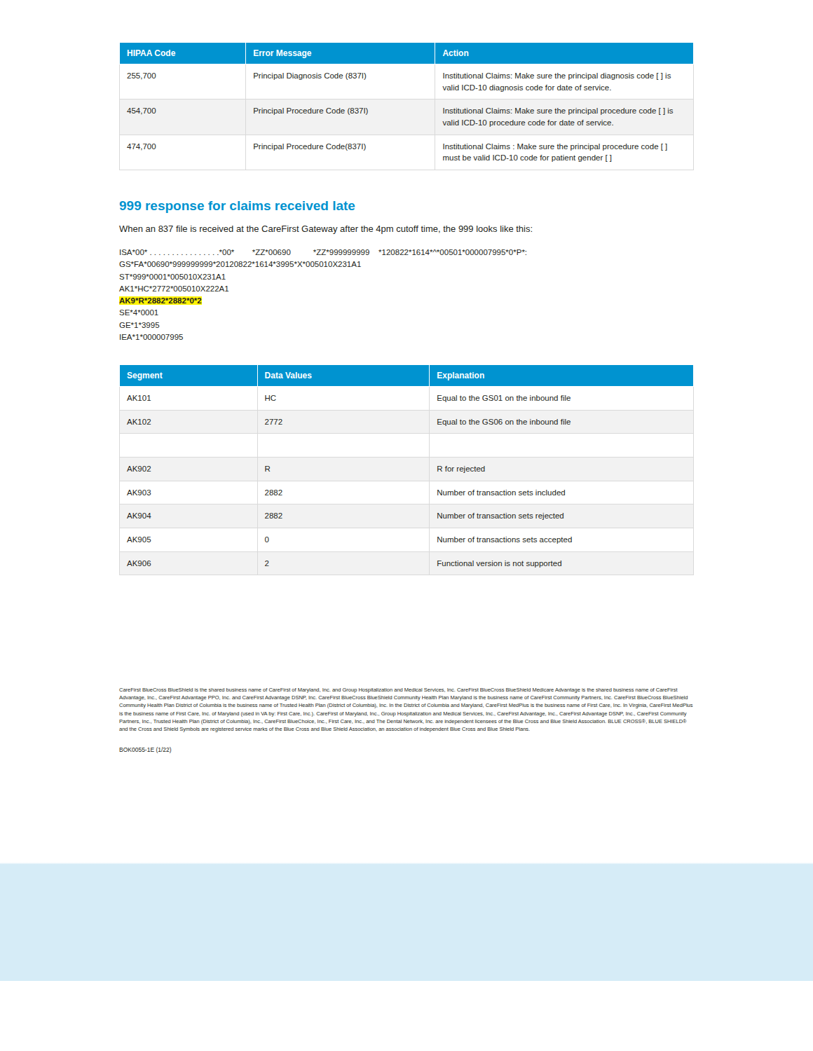| HIPAA Code | Error Message | Action |
| --- | --- | --- |
| 255,700 | Principal Diagnosis Code (837I) | Institutional Claims: Make sure the principal diagnosis code [ ] is valid ICD-10 diagnosis code for date of service. |
| 454,700 | Principal Procedure Code (837I) | Institutional Claims: Make sure the principal procedure code [ ] is valid ICD-10 procedure code for date of service. |
| 474,700 | Principal Procedure Code(837I) | Institutional Claims : Make sure the principal procedure code [ ] must be valid ICD-10 code for patient gender [ ] |
999 response for claims received late
When an 837 file is received at the CareFirst Gateway after the 4pm cutoff time, the 999 looks like this:
ISA*00* . . . . . . . . . . . . . . . .*00*        *ZZ*00690          *ZZ*999999999    *120822*1614*^*00501*000007995*0*P*:
GS*FA*00690*999999999*20120822*1614*3995*X*005010X231A1
ST*999*0001*005010X231A1
AK1*HC*2772*005010X222A1
AK9*R*2882*2882*0*2
SE*4*0001
GE*1*3995
IEA*1*000007995
| Segment | Data Values | Explanation |
| --- | --- | --- |
| AK101 | HC | Equal to the GS01 on the inbound file |
| AK102 | 2772 | Equal to the GS06 on the inbound file |
| AK902 | R | R for rejected |
| AK903 | 2882 | Number of transaction sets included |
| AK904 | 2882 | Number of transaction sets rejected |
| AK905 | 0 | Number of transactions sets accepted |
| AK906 | 2 | Functional version is not supported |
CareFirst BlueCross BlueShield is the shared business name of CareFirst of Maryland, Inc. and Group Hospitalization and Medical Services, Inc. CareFirst BlueCross BlueShield Medicare Advantage is the shared business name of CareFirst Advantage, Inc., CareFirst Advantage PPO, Inc. and CareFirst Advantage DSNP, Inc. CareFirst BlueCross BlueShield Community Health Plan Maryland is the business name of CareFirst Community Partners, Inc. CareFirst BlueCross BlueShield Community Health Plan District of Columbia is the business name of Trusted Health Plan (District of Columbia), Inc. In the District of Columbia and Maryland, CareFirst MedPlus is the business name of First Care, Inc. In Virginia, CareFirst MedPlus is the business name of First Care, Inc. of Maryland (used in VA by: First Care, Inc.). CareFirst of Maryland, Inc., Group Hospitalization and Medical Services, Inc., CareFirst Advantage, Inc., CareFirst Advantage DSNP, Inc., CareFirst Community Partners, Inc., Trusted Health Plan (District of Columbia), Inc., CareFirst BlueChoice, Inc., First Care, Inc., and The Dental Network, Inc. are independent licensees of the Blue Cross and Blue Shield Association. BLUE CROSS®, BLUE SHIELD® and the Cross and Shield Symbols are registered service marks of the Blue Cross and Blue Shield Association, an association of independent Blue Cross and Blue Shield Plans.
BOK0055-1E (1/22)